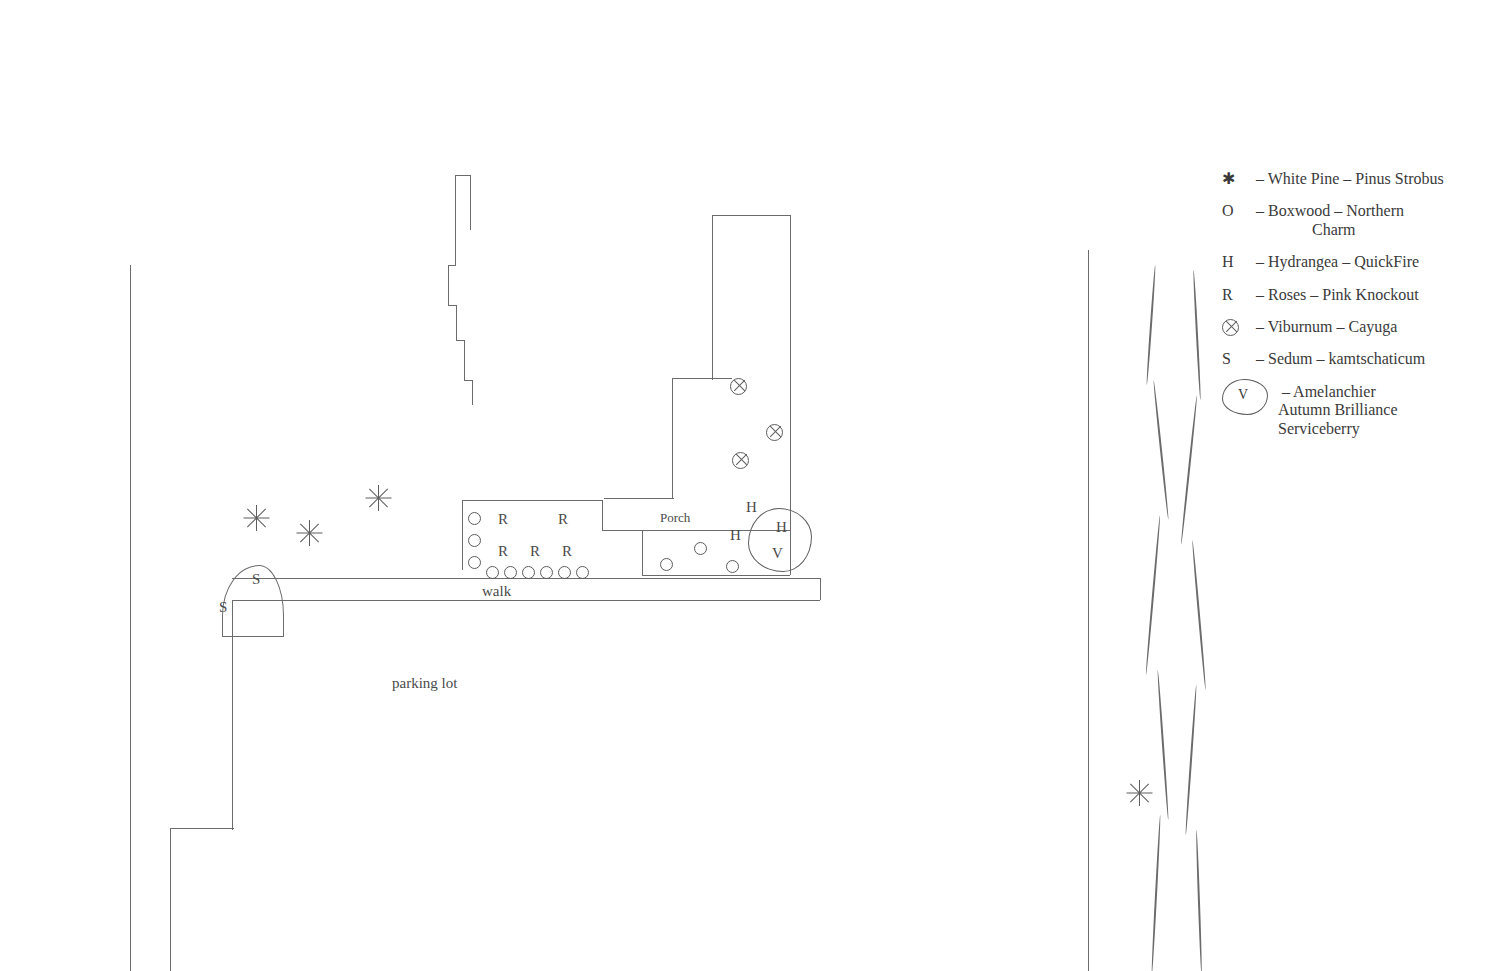Porch
walk
parking lot
S
S
R
R
R
R
R
H
H
H
V
✱ – White Pine – Pinus Strobus
O – Boxwood – Northern Charm
H – Hydrangea – QuickFire
R – Roses – Pink Knockout
– Viburnum – Cayuga
S – Sedum – kamtschaticum
V – Amelanchier Autumn Brilliance Serviceberry